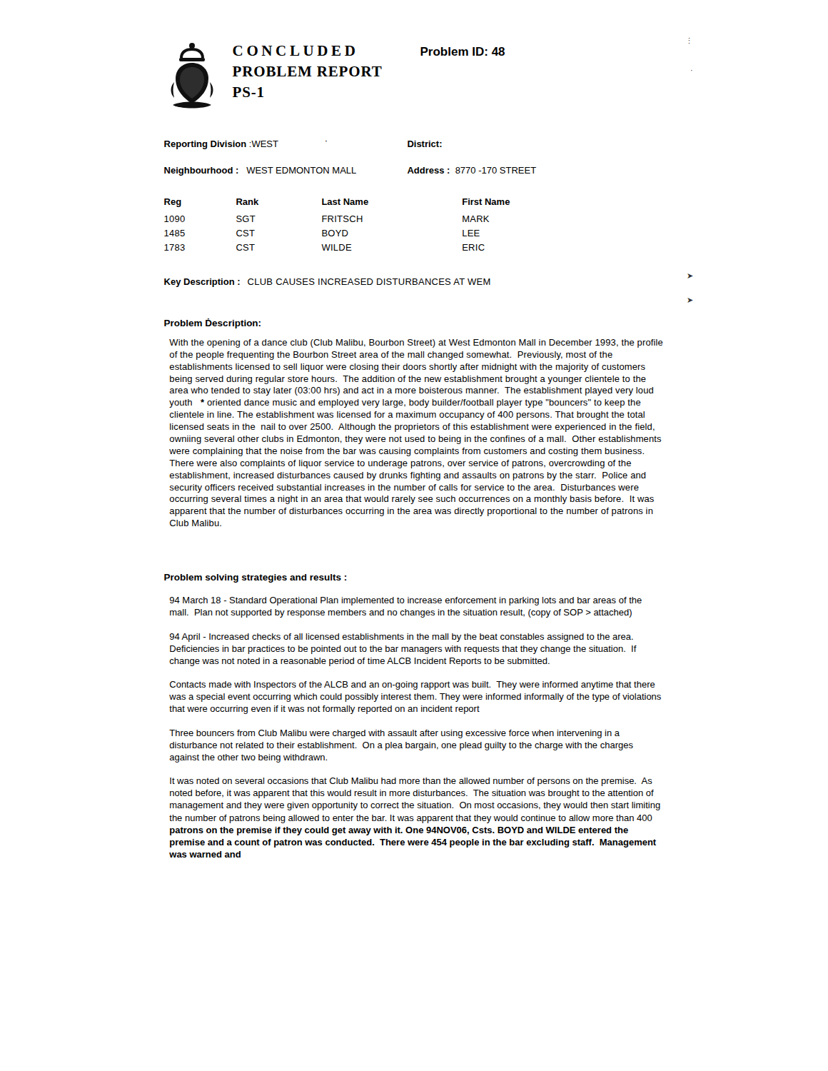⋮
·
CONCLUDED
Problem ID: 48
PROBLEM REPORT
PS-1
Reporting Division :WEST
District:
Neighbourhood : WEST EDMONTON MALL
Address : 8770 -170 STREET
| Reg | Rank | Last Name | First Name |
| --- | --- | --- | --- |
| 1090 | SGT | FRITSCH | MARK |
| 1485 | CST | BOYD | LEE |
| 1783 | CST | WILDE | ERIC |
Key Description : CLUB CAUSES INCREASED DISTURBANCES AT WEM
Problem Ḋescription:
With the opening of a dance club (Club Malibu, Bourbon Street) at West Edmonton Mall in December 1993, the profile of the people frequenting the Bourbon Street area of the mall changed somewhat. Previously, most of the establishments licensed to sell liquor were closing their doors shortly after midnight with the majority of customers being served during regular store hours. The addition of the new establishment brought a younger clientele to the area who tended to stay later (03:00 hrs) and act in a more boisterous manner. The establishment played very loud youth * oriented dance music and employed very large, body builder/football player type "bouncers" to keep the clientele in line. The establishment was licensed for a maximum occupancy of 400 persons. That brought the total licensed seats in the nail to over 2500. Although the proprietors of this establishment were experienced in the field, owniing several other clubs in Edmonton, they were not used to being in the confines of a mall. Other establishments were complaining that the noise from the bar was causing complaints from customers and costing them business. There were also complaints of liquor service to underage patrons, over service of patrons, overcrowding of the establishment, increased disturbances caused by drunks fighting and assaults on patrons by the starr. Police and security officers received substantial increases in the number of calls for service to the area. Disturbances were occurring several times a night in an area that would rarely see such occurrences on a monthly basis before. It was apparent that the number of disturbances occurring in the area was directly proportional to the number of patrons in Club Malibu.
➤
➤
Problem solving strategies and results :
94 March 18 - Standard Operational Plan implemented to increase enforcement in parking lots and bar areas of the mall. Plan not supported by response members and no changes in the situation result, (copy of SOP > attached)
94 April - Increased checks of all licensed establishments in the mall by the beat constables assigned to the area. Deficiencies in bar practices to be pointed out to the bar managers with requests that they change the situation. If change was not noted in a reasonable period of time ALCB Incident Reports to be submitted.
Contacts made with Inspectors of the ALCB and an on-going rapport was built. They were informed anytime that there was a special event occurring which could possibly interest them. They were informed informally of the type of violations that were occurring even if it was not formally reported on an incident report
Three bouncers from Club Malibu were charged with assault after using excessive force when intervening in a disturbance not related to their establishment. On a plea bargain, one plead guilty to the charge with the charges against the other two being withdrawn.
It was noted on several occasions that Club Malibu had more than the allowed number of persons on the premise. As noted before, it was apparent that this would result in more disturbances. The situation was brought to the attention of management and they were given opportunity to correct the situation. On most occasions, they would then start limiting the number of patrons being allowed to enter the bar. It was apparent that they would continue to allow more than 400 patrons on the premise if they could get away with it. One 94NOV06, Csts. BOYD and WILDE entered the premise and a count of patron was conducted. There were 454 people in the bar excluding staff. Management was warned and